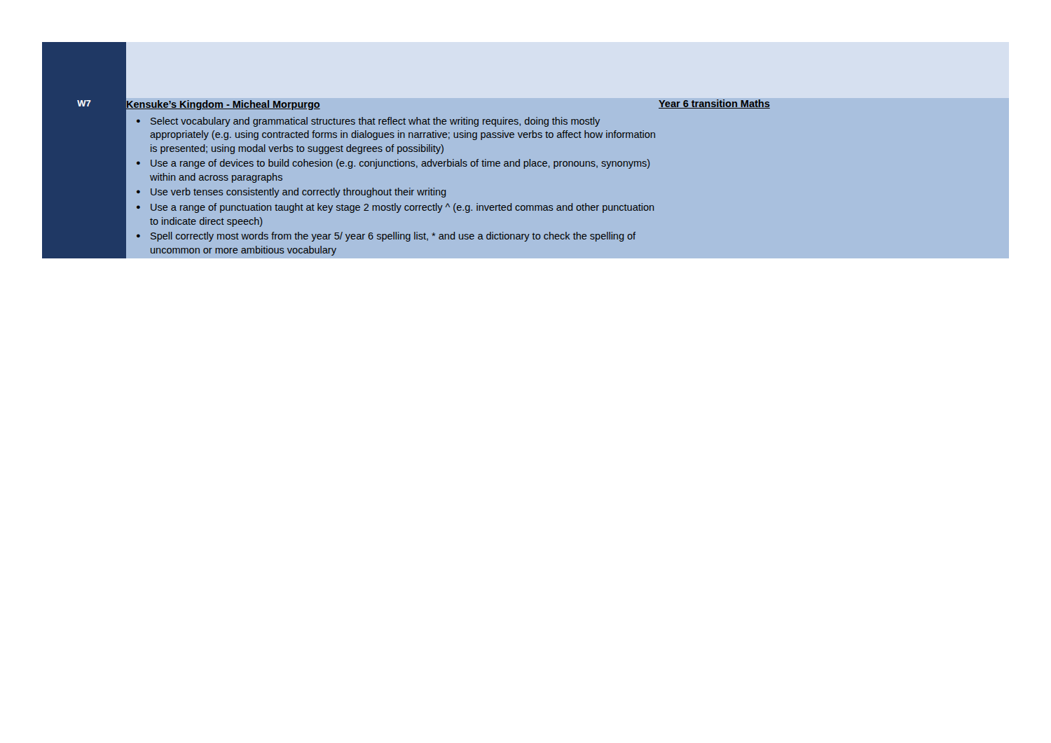| W7 | Kensuke’s Kingdom - Micheal Morpurgo Select vocabulary and grammatical structures that reflect what the writing requires, doing this mostly appropriately (e.g. using contracted forms in dialogues in narrative; using passive verbs to affect how information is presented; using modal verbs to suggest degrees of possibility) Use a range of devices to build cohesion (e.g. conjunctions, adverbials of time and place, pronouns, synonyms) within and across paragraphs Use verb tenses consistently and correctly throughout their writing Use a range of punctuation taught at key stage 2 mostly correctly ^ (e.g. inverted commas and other punctuation to indicate direct speech) Spell correctly most words from the year 5/ year 6 spelling list, * and use a dictionary to check the spelling of uncommon or more ambitious vocabulary | Year 6 transition Maths |